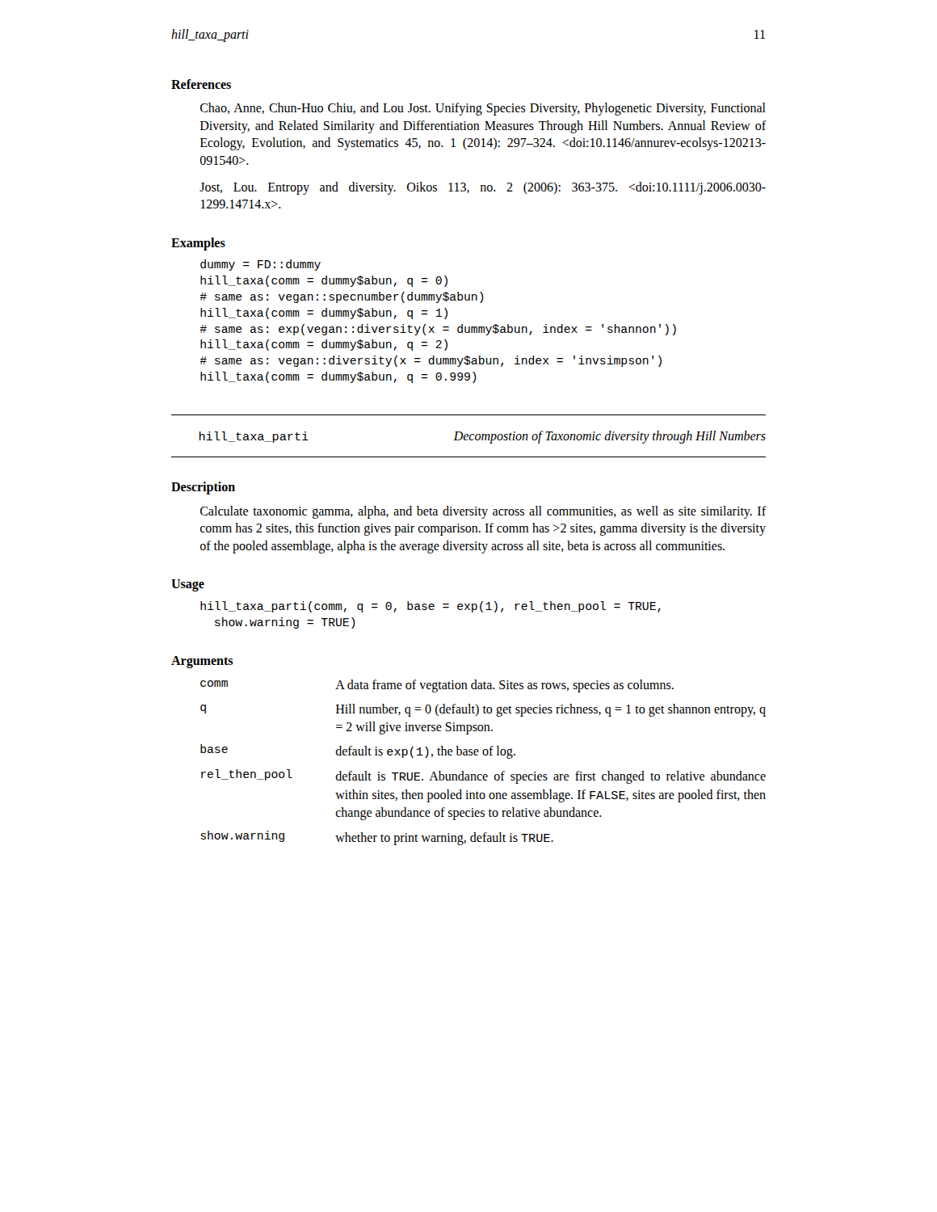hill_taxa_parti 11
References
Chao, Anne, Chun-Huo Chiu, and Lou Jost. Unifying Species Diversity, Phylogenetic Diversity, Functional Diversity, and Related Similarity and Differentiation Measures Through Hill Numbers. Annual Review of Ecology, Evolution, and Systematics 45, no. 1 (2014): 297–324. <doi:10.1146/annurev-ecolsys-120213-091540>.
Jost, Lou. Entropy and diversity. Oikos 113, no. 2 (2006): 363-375. <doi:10.1111/j.2006.0030-1299.14714.x>.
Examples
dummy = FD::dummy
hill_taxa(comm = dummy$abun, q = 0)
# same as: vegan::specnumber(dummy$abun)
hill_taxa(comm = dummy$abun, q = 1)
# same as: exp(vegan::diversity(x = dummy$abun, index = 'shannon'))
hill_taxa(comm = dummy$abun, q = 2)
# same as: vegan::diversity(x = dummy$abun, index = 'invsimpson')
hill_taxa(comm = dummy$abun, q = 0.999)
hill_taxa_parti Decompostion of Taxonomic diversity through Hill Numbers
Description
Calculate taxonomic gamma, alpha, and beta diversity across all communities, as well as site similarity. If comm has 2 sites, this function gives pair comparison. If comm has >2 sites, gamma diversity is the diversity of the pooled assemblage, alpha is the average diversity across all site, beta is across all communities.
Usage
hill_taxa_parti(comm, q = 0, base = exp(1), rel_then_pool = TRUE,
  show.warning = TRUE)
Arguments
comm
A data frame of vegtation data. Sites as rows, species as columns.
q
Hill number, q = 0 (default) to get species richness, q = 1 to get shannon entropy, q = 2 will give inverse Simpson.
base
default is exp(1), the base of log.
rel_then_pool
default is TRUE. Abundance of species are first changed to relative abundance within sites, then pooled into one assemblage. If FALSE, sites are pooled first, then change abundance of species to relative abundance.
show.warning
whether to print warning, default is TRUE.